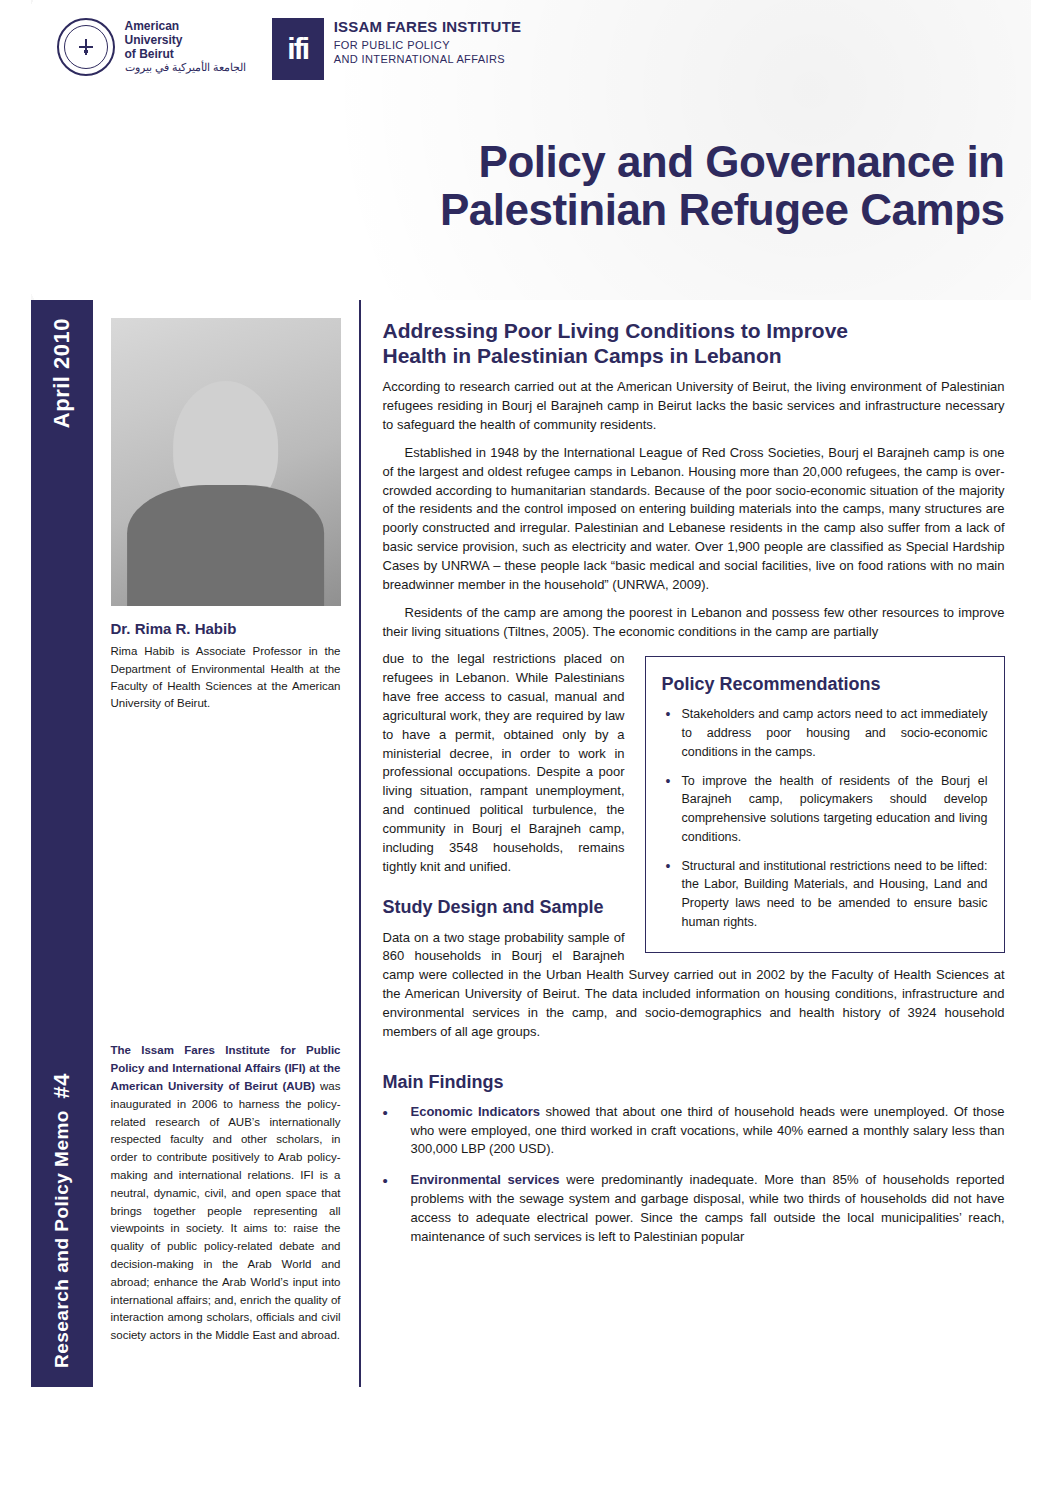American
University
of Beirut
الجامعة الأميركية في بيروت
ifi
ISSAM FARES INSTITUTE for Public Policy
and International Affairs
Policy and Governance in
Palestinian Refugee Camps
April 2010
Research and Policy Memo #4
Dr. Rima R. Habib
Rima Habib is Associate Professor in the Department of Environmental Health at the Faculty of Health Sciences at the American University of Beirut.
The Issam Fares Institute for Public Policy and International Affairs (IFI) at the American University of Beirut (AUB) was inaugurated in 2006 to harness the policy-related research of AUB’s internationally respected faculty and other scholars, in order to contribute positively to Arab policy-making and international relations. IFI is a neutral, dynamic, civil, and open space that brings together people representing all viewpoints in society. It aims to: raise the quality of public policy-related debate and decision-making in the Arab World and abroad; enhance the Arab World’s input into international affairs; and, enrich the quality of interaction among scholars, officials and civil society actors in the Middle East and abroad.
Addressing Poor Living Conditions to Improve
Health in Palestinian Camps in Lebanon
According to research carried out at the American University of Beirut, the living environment of Palestinian refugees residing in Bourj el Barajneh camp in Beirut lacks the basic services and infrastructure necessary to safeguard the health of community residents.
Established in 1948 by the International League of Red Cross Societies, Bourj el Barajneh camp is one of the largest and oldest refugee camps in Lebanon. Housing more than 20,000 refugees, the camp is over-crowded according to humanitarian standards. Because of the poor socio-economic situation of the majority of the residents and the control imposed on entering building materials into the camps, many structures are poorly constructed and irregular. Palestinian and Lebanese residents in the camp also suffer from a lack of basic service provision, such as electricity and water. Over 1,900 people are classified as Special Hardship Cases by UNRWA – these people lack “basic medical and social facilities, live on food rations with no main breadwinner member in the household” (UNRWA, 2009).
Residents of the camp are among the poorest in Lebanon and possess few other resources to improve their living situations (Tiltnes, 2005). The economic conditions in the camp are partially
Policy Recommendations
Stakeholders and camp actors need to act immediately to address poor housing and socio-economic conditions in the camps.
To improve the health of residents of the Bourj el Barajneh camp, policymakers should develop comprehensive solutions targeting education and living conditions.
Structural and institutional restrictions need to be lifted: the Labor, Building Materials, and Housing, Land and Property laws need to be amended to ensure basic human rights.
due to the legal restrictions placed on refugees in Lebanon. While Palestinians have free access to casual, manual and agricultural work, they are required by law to have a permit, obtained only by a ministerial decree, in order to work in professional occupations. Despite a poor living situation, rampant unemployment, and continued political turbulence, the community in Bourj el Barajneh camp, including 3548 households, remains tightly knit and unified.
Study Design and Sample
Data on a two stage probability sample of 860 households in Bourj el Barajneh camp were collected in the Urban Health Survey carried out in 2002 by the Faculty of Health Sciences at the American University of Beirut. The data included information on housing conditions, infrastructure and environmental services in the camp, and socio-demographics and health history of 3924 household members of all age groups.
Main Findings
• Economic Indicators showed that about one third of household heads were unemployed. Of those who were employed, one third worked in craft vocations, while 40% earned a monthly salary less than 300,000 LBP (200 USD).
• Environmental services were predominantly inadequate. More than 85% of households reported problems with the sewage system and garbage disposal, while two thirds of households did not have access to adequate electrical power. Since the camps fall outside the local municipalities’ reach, maintenance of such services is left to Palestinian popular